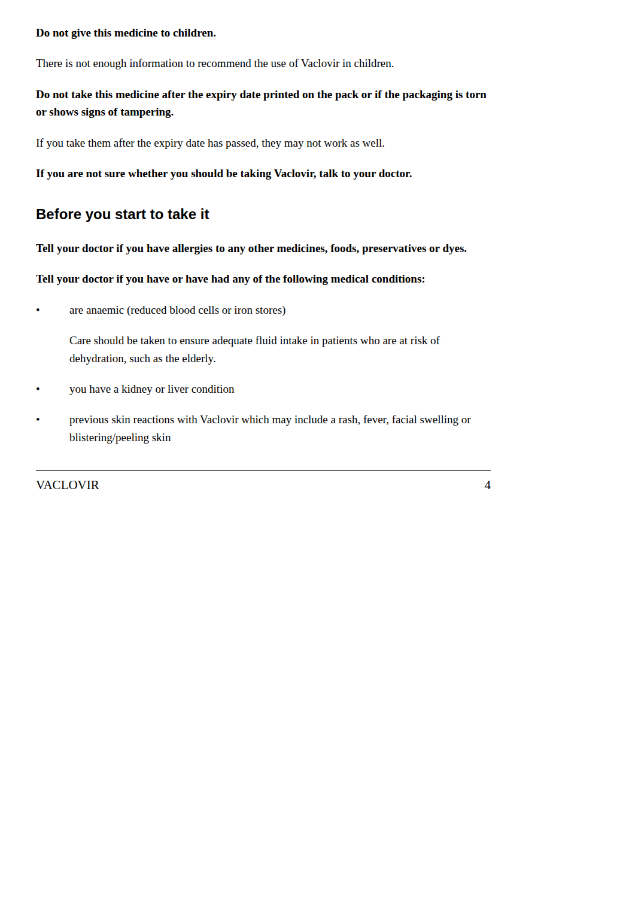Do not give this medicine to children.
There is not enough information to recommend the use of Vaclovir in children.
Do not take this medicine after the expiry date printed on the pack or if the packaging is torn or shows signs of tampering.
If you take them after the expiry date has passed, they may not work as well.
If you are not sure whether you should be taking Vaclovir, talk to your doctor.
Before you start to take it
Tell your doctor if you have allergies to any other medicines, foods, preservatives or dyes.
Tell your doctor if you have or have had any of the following medical conditions:
are anaemic (reduced blood cells or iron stores)
Care should be taken to ensure adequate fluid intake in patients who are at risk of dehydration, such as the elderly.
you have a kidney or liver condition
previous skin reactions with Vaclovir which may include a rash, fever, facial swelling or blistering/peeling skin
VACLOVIR 4